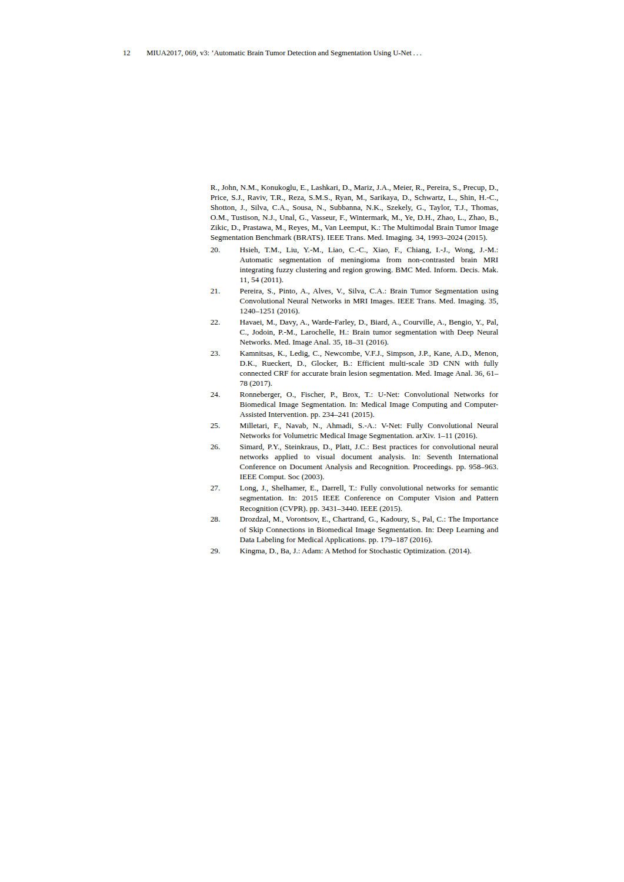12 MIUA2017, 069, v3: ’Automatic Brain Tumor Detection and Segmentation Using U-Net . . .
R., John, N.M., Konukoglu, E., Lashkari, D., Mariz, J.A., Meier, R., Pereira, S., Precup, D., Price, S.J., Raviv, T.R., Reza, S.M.S., Ryan, M., Sarikaya, D., Schwartz, L., Shin, H.-C., Shotton, J., Silva, C.A., Sousa, N., Subbanna, N.K., Szekely, G., Taylor, T.J., Thomas, O.M., Tustison, N.J., Unal, G., Vasseur, F., Wintermark, M., Ye, D.H., Zhao, L., Zhao, B., Zikic, D., Prastawa, M., Reyes, M., Van Leemput, K.: The Multimodal Brain Tumor Image Segmentation Benchmark (BRATS). IEEE Trans. Med. Imaging. 34, 1993–2024 (2015).
20. Hsieh, T.M., Liu, Y.-M., Liao, C.-C., Xiao, F., Chiang, I.-J., Wong, J.-M.: Automatic segmentation of meningioma from non-contrasted brain MRI integrating fuzzy clustering and region growing. BMC Med. Inform. Decis. Mak. 11, 54 (2011).
21. Pereira, S., Pinto, A., Alves, V., Silva, C.A.: Brain Tumor Segmentation using Convolutional Neural Networks in MRI Images. IEEE Trans. Med. Imaging. 35, 1240–1251 (2016).
22. Havaei, M., Davy, A., Warde-Farley, D., Biard, A., Courville, A., Bengio, Y., Pal, C., Jodoin, P.-M., Larochelle, H.: Brain tumor segmentation with Deep Neural Networks. Med. Image Anal. 35, 18–31 (2016).
23. Kamnitsas, K., Ledig, C., Newcombe, V.F.J., Simpson, J.P., Kane, A.D., Menon, D.K., Rueckert, D., Glocker, B.: Efficient multi-scale 3D CNN with fully connected CRF for accurate brain lesion segmentation. Med. Image Anal. 36, 61–78 (2017).
24. Ronneberger, O., Fischer, P., Brox, T.: U-Net: Convolutional Networks for Biomedical Image Segmentation. In: Medical Image Computing and Computer-Assisted Intervention. pp. 234–241 (2015).
25. Milletari, F., Navab, N., Ahmadi, S.-A.: V-Net: Fully Convolutional Neural Networks for Volumetric Medical Image Segmentation. arXiv. 1–11 (2016).
26. Simard, P.Y., Steinkraus, D., Platt, J.C.: Best practices for convolutional neural networks applied to visual document analysis. In: Seventh International Conference on Document Analysis and Recognition. Proceedings. pp. 958–963. IEEE Comput. Soc (2003).
27. Long, J., Shelhamer, E., Darrell, T.: Fully convolutional networks for semantic segmentation. In: 2015 IEEE Conference on Computer Vision and Pattern Recognition (CVPR). pp. 3431–3440. IEEE (2015).
28. Drozdzal, M., Vorontsov, E., Chartrand, G., Kadoury, S., Pal, C.: The Importance of Skip Connections in Biomedical Image Segmentation. In: Deep Learning and Data Labeling for Medical Applications. pp. 179–187 (2016).
29. Kingma, D., Ba, J.: Adam: A Method for Stochastic Optimization. (2014).